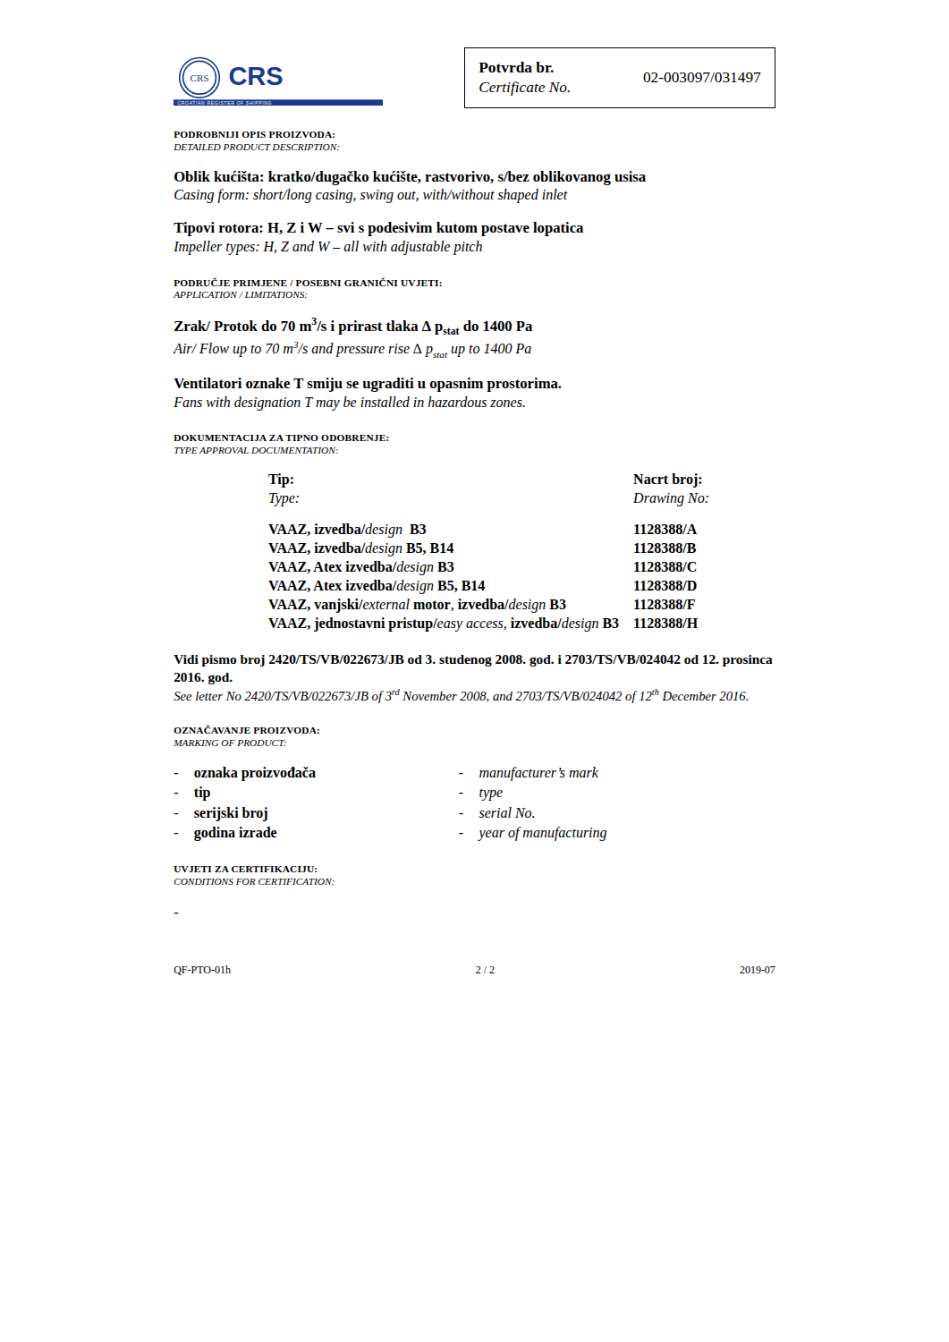CRS CRS CROATIAN REGISTER OF SHIPPING
Potvrda br.
Certificate No.
02-003097/031497
PODROBNIJI OPIS PROIZVODA:
DETAILED PRODUCT DESCRIPTION:
Oblik kućišta: kratko/dugačko kućište, rastvorivo, s/bez oblikovanog usisa
Casing form: short/long casing, swing out, with/without shaped inlet
Tipovi rotora: H, Z i W – svi s podesivim kutom postave lopatica
Impeller types: H, Z and W – all with adjustable pitch
PODRUČJE PRIMJENE / POSEBNI GRANIČNI UVJETI:
APPLICATION / LIMITATIONS:
Zrak/ Protok do 70 m3/s i prirast tlaka ∆ pstat do 1400 Pa
Air/ Flow up to 70 m3/s and pressure rise ∆ pstat up to 1400 Pa
Ventilatori oznake T smiju se ugraditi u opasnim prostorima.
Fans with designation T may be installed in hazardous zones.
DOKUMENTACIJA ZA TIPNO ODOBRENJE:
TYPE APPROVAL DOCUMENTATION:
| Tip: | Nacrt broj: |
| Type: | Drawing No: |
| VAAZ, izvedba/ design B3 | 1128388/A |
| VAAZ, izvedba/ design B5, B14 | 1128388/B |
| VAAZ, Atex izvedba/ design B3 | 1128388/C |
| VAAZ, Atex izvedba/ design B5, B14 | 1128388/D |
| VAAZ, vanjski/ external motor , izvedba/ design B3 | 1128388/F |
| VAAZ, jednostavni pristup/ easy access, izvedba/ design B3 | 1128388/H |
Vidi pismo broj 2420/TS/VB/022673/JB od 3. studenog 2008. god. i 2703/TS/VB/024042 od 12. prosinca 2016. god.
See letter No 2420/TS/VB/022673/JB of 3rd November 2008, and 2703/TS/VB/024042 of 12th December 2016.
OZNAČAVANJE PROIZVODA:
MARKING OF PRODUCT:
-
oznaka proizvođača
-
manufacturer’s mark
-
tip
-
type
-
serijski broj
-
serial No.
-
godina izrade
-
year of manufacturing
UVJETI ZA CERTIFIKACIJU:
CONDITIONS FOR CERTIFICATION:
-
QF-PTO-01h
2 / 2
2019-07